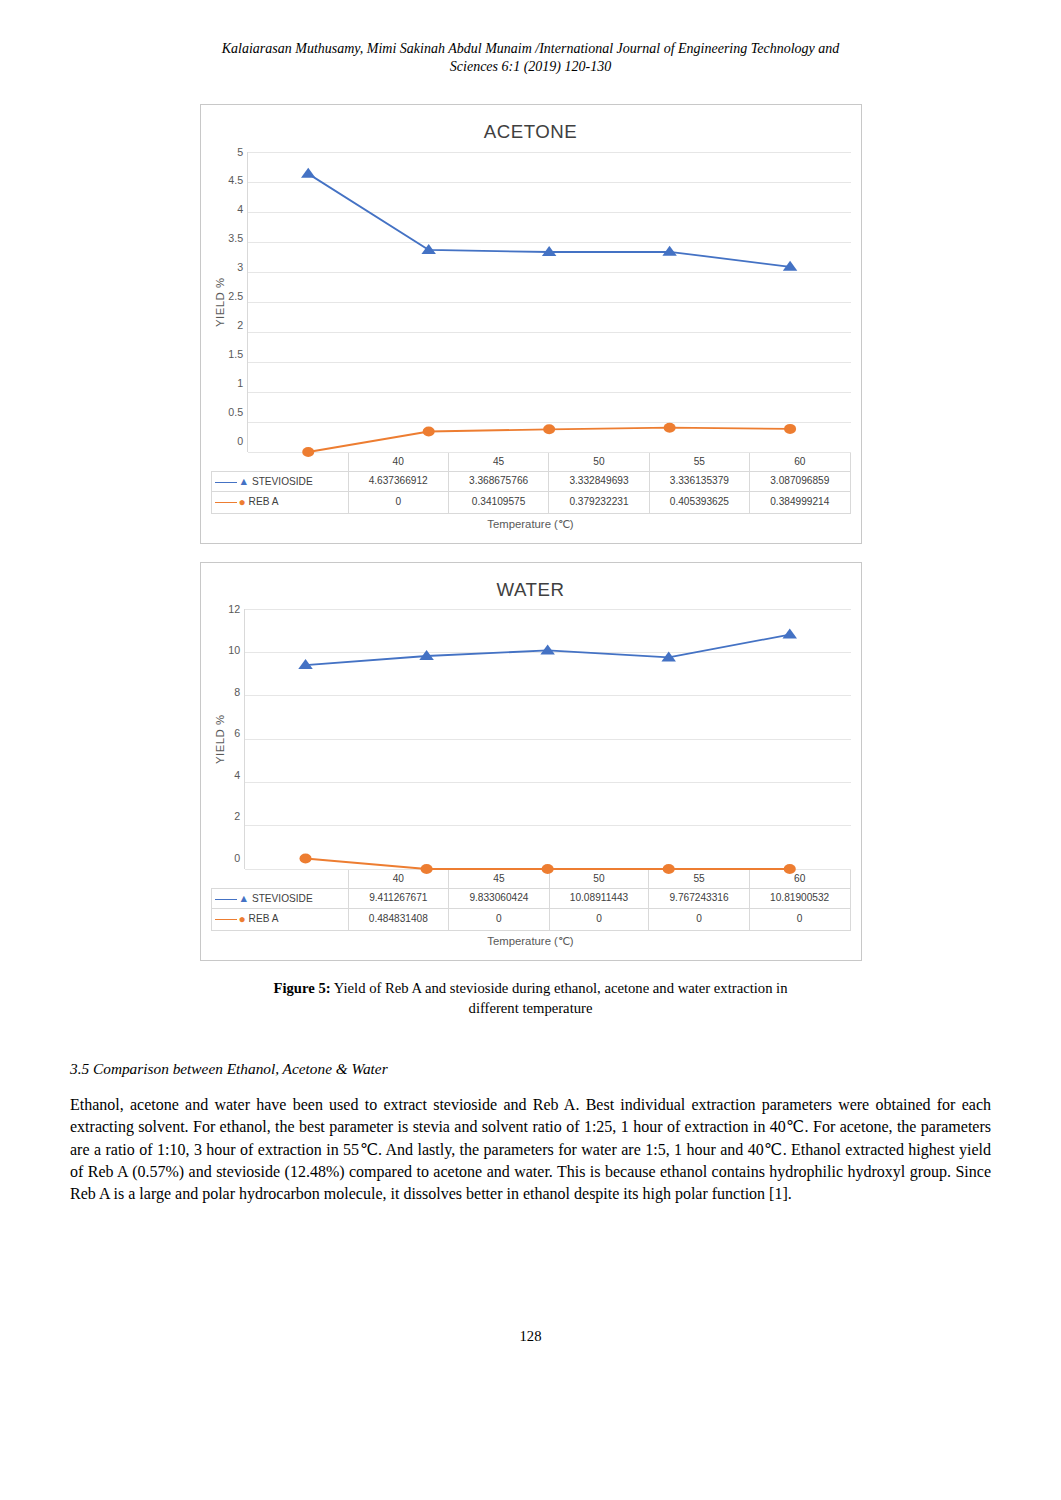Kalaiarasan Muthusamy, Mimi Sakinah Abdul Munaim /International Journal of Engineering Technology and
Sciences 6:1 (2019) 120-130
ACETONE
YIELD %
5 4.5 4 3.5 3 2.5 2 1.5 1 0.5 0
| | 40 | 45 | 50 | 55 | 60 |
| ▲ STEVIOSIDE | 4.637366912 | 3.368675766 | 3.332849693 | 3.336135379 | 3.087096859 |
| ● REB A | 0 | 0.34109575 | 0.379232231 | 0.405393625 | 0.384999214 |
Temperature (℃)
WATER
YIELD %
12 10 8 6 4 2 0
| | 40 | 45 | 50 | 55 | 60 |
| ▲ STEVIOSIDE | 9.411267671 | 9.833060424 | 10.08911443 | 9.767243316 | 10.81900532 |
| ● REB A | 0.484831408 | 0 | 0 | 0 | 0 |
Temperature (℃)
Figure 5: Yield of Reb A and stevioside during ethanol, acetone and water extraction in different temperature
3.5 Comparison between Ethanol, Acetone & Water
Ethanol, acetone and water have been used to extract stevioside and Reb A. Best individual extraction parameters were obtained for each extracting solvent. For ethanol, the best parameter is stevia and solvent ratio of 1:25, 1 hour of extraction in 40℃. For acetone, the parameters are a ratio of 1:10, 3 hour of extraction in 55℃. And lastly, the parameters for water are 1:5, 1 hour and 40℃. Ethanol extracted highest yield of Reb A (0.57%) and stevioside (12.48%) compared to acetone and water. This is because ethanol contains hydrophilic hydroxyl group. Since Reb A is a large and polar hydrocarbon molecule, it dissolves better in ethanol despite its high polar function [1].
128